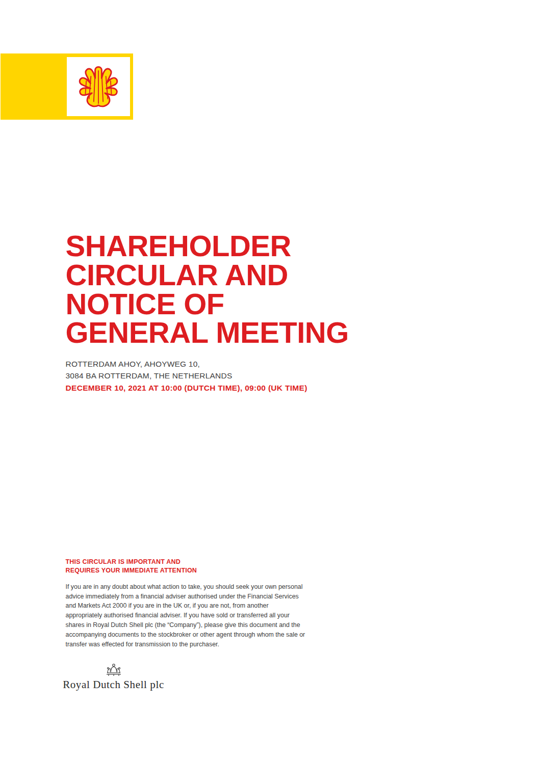Shareholder
Circular and
Notice of
General Meeting
Rotterdam Ahoy, Ahoyweg 10,
3084 BA Rotterdam, The Netherlands December 10, 2021 at 10:00 (Dutch time), 09:00 (UK time)
This circular is important and
requires your immediate attention
If you are in any doubt about what action to take, you should seek your own personal advice immediately from a financial adviser authorised under the Financial Services and Markets Act 2000 if you are in the UK or, if you are not, from another appropriately authorised financial adviser. If you have sold or transferred all your shares in Royal Dutch Shell plc (the “Company”), please give this document and the accompanying documents to the stockbroker or other agent through whom the sale or transfer was effected for transmission to the purchaser.
Royal Dutch Shell plc